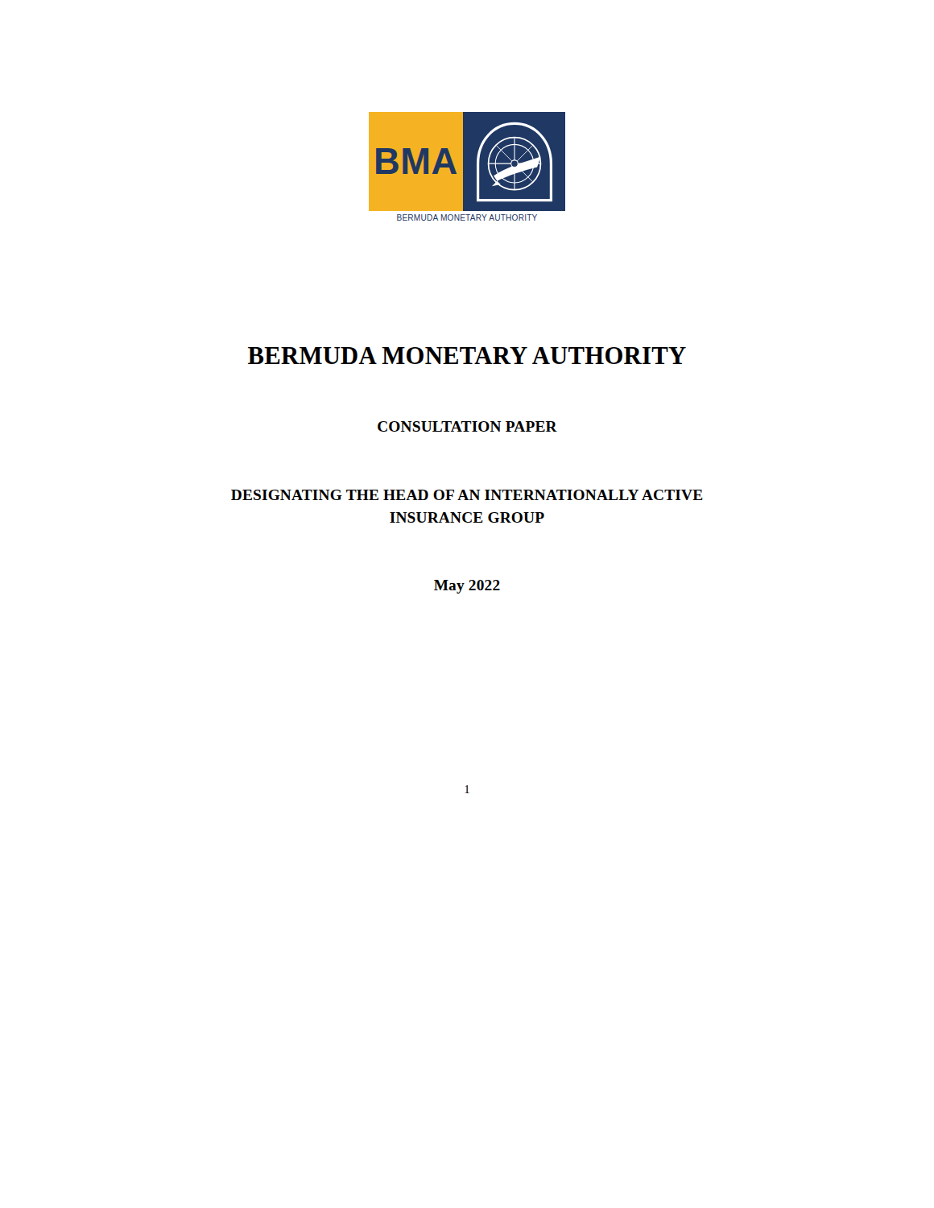BMA
BERMUDA MONETARY AUTHORITY
BERMUDA MONETARY AUTHORITY
CONSULTATION PAPER
DESIGNATING THE HEAD OF AN INTERNATIONALLY ACTIVE
INSURANCE GROUP
May 2022
1